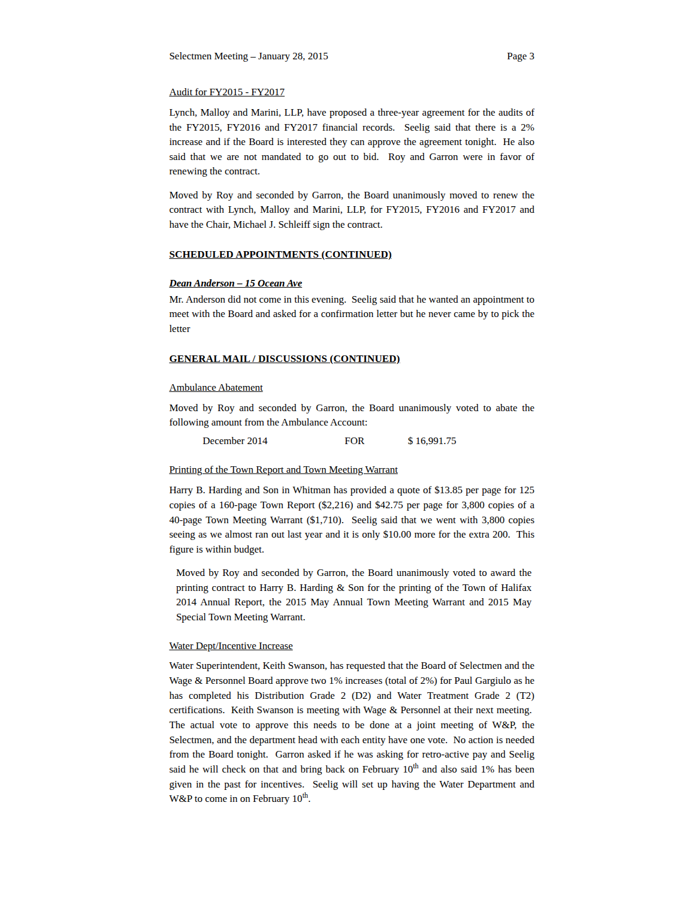Selectmen Meeting – January 28, 2015 Page 3
Audit for FY2015 - FY2017
Lynch, Malloy and Marini, LLP, have proposed a three-year agreement for the audits of the FY2015, FY2016 and FY2017 financial records. Seelig said that there is a 2% increase and if the Board is interested they can approve the agreement tonight. He also said that we are not mandated to go out to bid. Roy and Garron were in favor of renewing the contract.
Moved by Roy and seconded by Garron, the Board unanimously moved to renew the contract with Lynch, Malloy and Marini, LLP, for FY2015, FY2016 and FY2017 and have the Chair, Michael J. Schleiff sign the contract.
SCHEDULED APPOINTMENTS (CONTINUED)
Dean Anderson – 15 Ocean Ave
Mr. Anderson did not come in this evening. Seelig said that he wanted an appointment to meet with the Board and asked for a confirmation letter but he never came by to pick the letter
GENERAL MAIL / DISCUSSIONS (CONTINUED)
Ambulance Abatement
Moved by Roy and seconded by Garron, the Board unanimously voted to abate the following amount from the Ambulance Account:
December 2014 FOR$ 16,991.75
Printing of the Town Report and Town Meeting Warrant
Harry B. Harding and Son in Whitman has provided a quote of $13.85 per page for 125 copies of a 160-page Town Report ($2,216) and $42.75 per page for 3,800 copies of a 40-page Town Meeting Warrant ($1,710). Seelig said that we went with 3,800 copies seeing as we almost ran out last year and it is only $10.00 more for the extra 200. This figure is within budget.
Moved by Roy and seconded by Garron, the Board unanimously voted to award the printing contract to Harry B. Harding & Son for the printing of the Town of Halifax 2014 Annual Report, the 2015 May Annual Town Meeting Warrant and 2015 May Special Town Meeting Warrant.
Water Dept/Incentive Increase
Water Superintendent, Keith Swanson, has requested that the Board of Selectmen and the Wage & Personnel Board approve two 1% increases (total of 2%) for Paul Gargiulo as he has completed his Distribution Grade 2 (D2) and Water Treatment Grade 2 (T2) certifications. Keith Swanson is meeting with Wage & Personnel at their next meeting. The actual vote to approve this needs to be done at a joint meeting of W&P, the Selectmen, and the department head with each entity have one vote. No action is needed from the Board tonight. Garron asked if he was asking for retro-active pay and Seelig said he will check on that and bring back on February 10th and also said 1% has been given in the past for incentives. Seelig will set up having the Water Department and W&P to come in on February 10th.